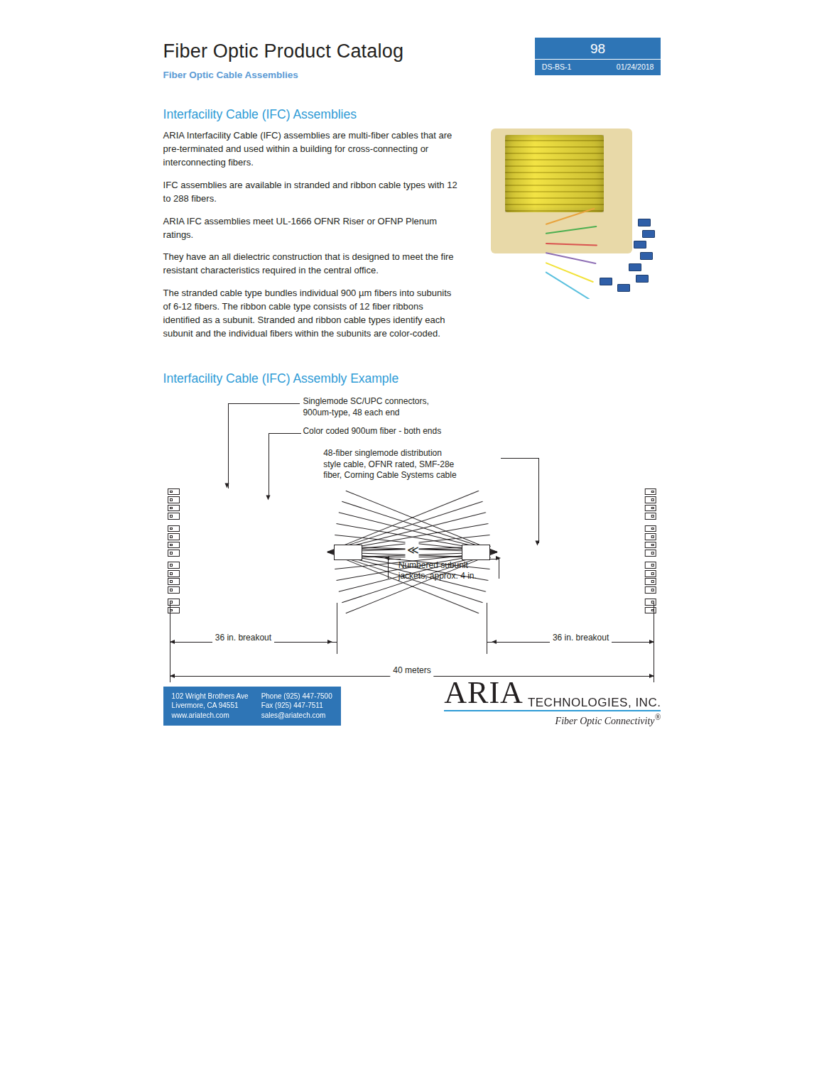Fiber Optic Product Catalog
Fiber Optic Cable Assemblies
98
DS-BS-101/24/2018
Interfacility Cable (IFC) Assemblies
ARIA Interfacility Cable (IFC) assemblies are multi-fiber cables that are pre-terminated and used within a building for cross-connecting or interconnecting fibers.
IFC assemblies are available in stranded and ribbon cable types with 12 to 288 fibers.
ARIA IFC assemblies meet UL-1666 OFNR Riser or OFNP Plenum ratings.
They have an all dielectric construction that is designed to meet the fire resistant characteristics required in the central office.
The stranded cable type bundles individual 900 µm fibers into subunits of 6-12 fibers. The ribbon cable type consists of 12 fiber ribbons identified as a subunit. Stranded and ribbon cable types identify each subunit and the individual fibers within the subunits are color-coded.
Interfacility Cable (IFC) Assembly Example
Singlemode SC/UPC connectors,
900um-type, 48 each end
Color coded 900um fiber - both ends
48-fiber singlemode distribution
style cable, OFNR rated, SMF-28e
fiber, Corning Cable Systems cable
Numbered subunit
jackets, approx. 4 in.
≪
36 in. breakout
36 in. breakout
40 meters
102 Wright Brothers Ave
Livermore, CA 94551
www.ariatech.com
Phone (925) 447-7500
Fax (925) 447-7511
sales@ariatech.com
ARIA TECHNOLOGIES, INC.
Fiber Optic Connectivity®